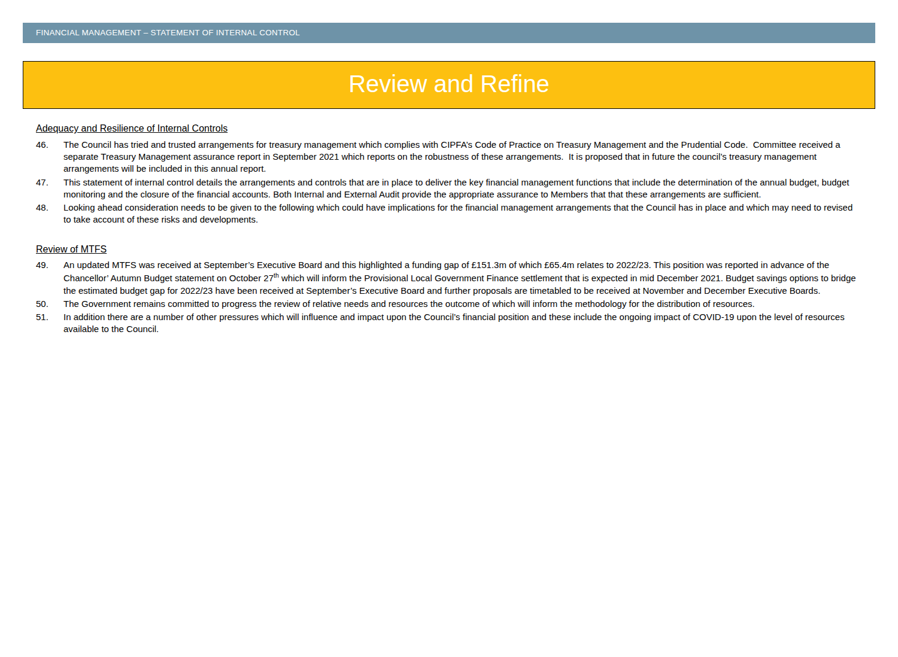FINANCIAL MANAGEMENT – STATEMENT OF INTERNAL CONTROL
Review and Refine
Adequacy and Resilience of Internal Controls
46. The Council has tried and trusted arrangements for treasury management which complies with CIPFA’s Code of Practice on Treasury Management and the Prudential Code. Committee received a separate Treasury Management assurance report in September 2021 which reports on the robustness of these arrangements. It is proposed that in future the council’s treasury management arrangements will be included in this annual report.
47. This statement of internal control details the arrangements and controls that are in place to deliver the key financial management functions that include the determination of the annual budget, budget monitoring and the closure of the financial accounts. Both Internal and External Audit provide the appropriate assurance to Members that that these arrangements are sufficient.
48. Looking ahead consideration needs to be given to the following which could have implications for the financial management arrangements that the Council has in place and which may need to revised to take account of these risks and developments.
Review of MTFS
49. An updated MTFS was received at September’s Executive Board and this highlighted a funding gap of £151.3m of which £65.4m relates to 2022/23. This position was reported in advance of the Chancellor’ Autumn Budget statement on October 27th which will inform the Provisional Local Government Finance settlement that is expected in mid December 2021. Budget savings options to bridge the estimated budget gap for 2022/23 have been received at September’s Executive Board and further proposals are timetabled to be received at November and December Executive Boards.
50. The Government remains committed to progress the review of relative needs and resources the outcome of which will inform the methodology for the distribution of resources.
51. In addition there are a number of other pressures which will influence and impact upon the Council’s financial position and these include the ongoing impact of COVID-19 upon the level of resources available to the Council.